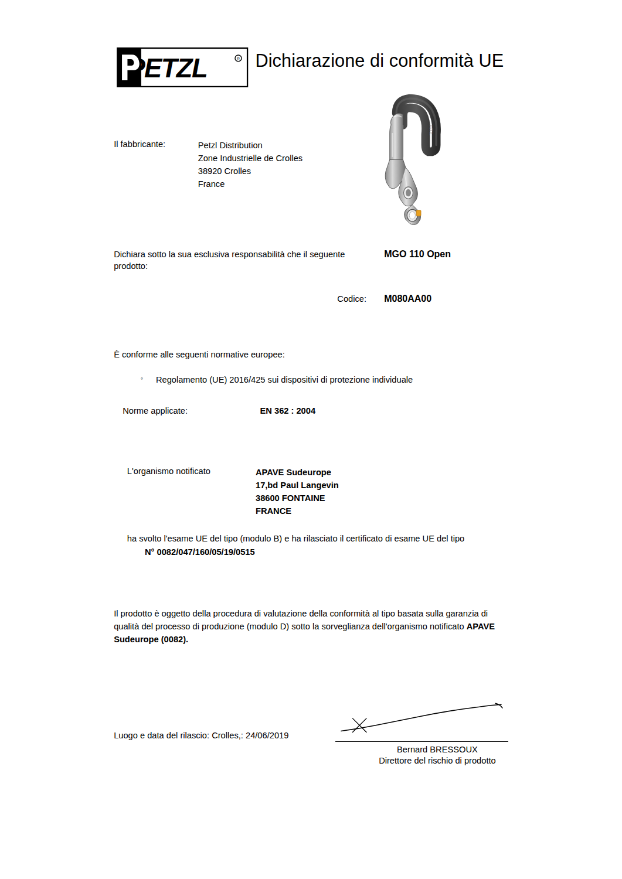PETZL R
Dichiarazione di conformità UE
PETZL
Il fabbricante:
Petzl Distribution
Zone Industrielle de Crolles
38920 Crolles
France
Dichiara sotto la sua esclusiva responsabilità che il seguente prodotto:
MGO 110 Open
Codice:
M080AA00
È conforme alle seguenti normative europee:
Regolamento (UE) 2016/425 sui dispositivi di protezione individuale
Norme applicate:
EN 362 : 2004
L'organismo notificato
APAVE Sudeurope
17,bd Paul Langevin
38600 FONTAINE
FRANCE
ha svolto l'esame UE del tipo (modulo B) e ha rilasciato il certificato di esame UE del tipo
N° 0082/047/160/05/19/0515
Il prodotto è oggetto della procedura di valutazione della conformità al tipo basata sulla garanzia di qualità del processo di produzione (modulo D) sotto la sorveglianza dell'organismo notificato APAVE Sudeurope (0082).
Luogo e data del rilascio: Crolles,: 24/06/2019
Bernard BRESSOUX
Direttore del rischio di prodotto